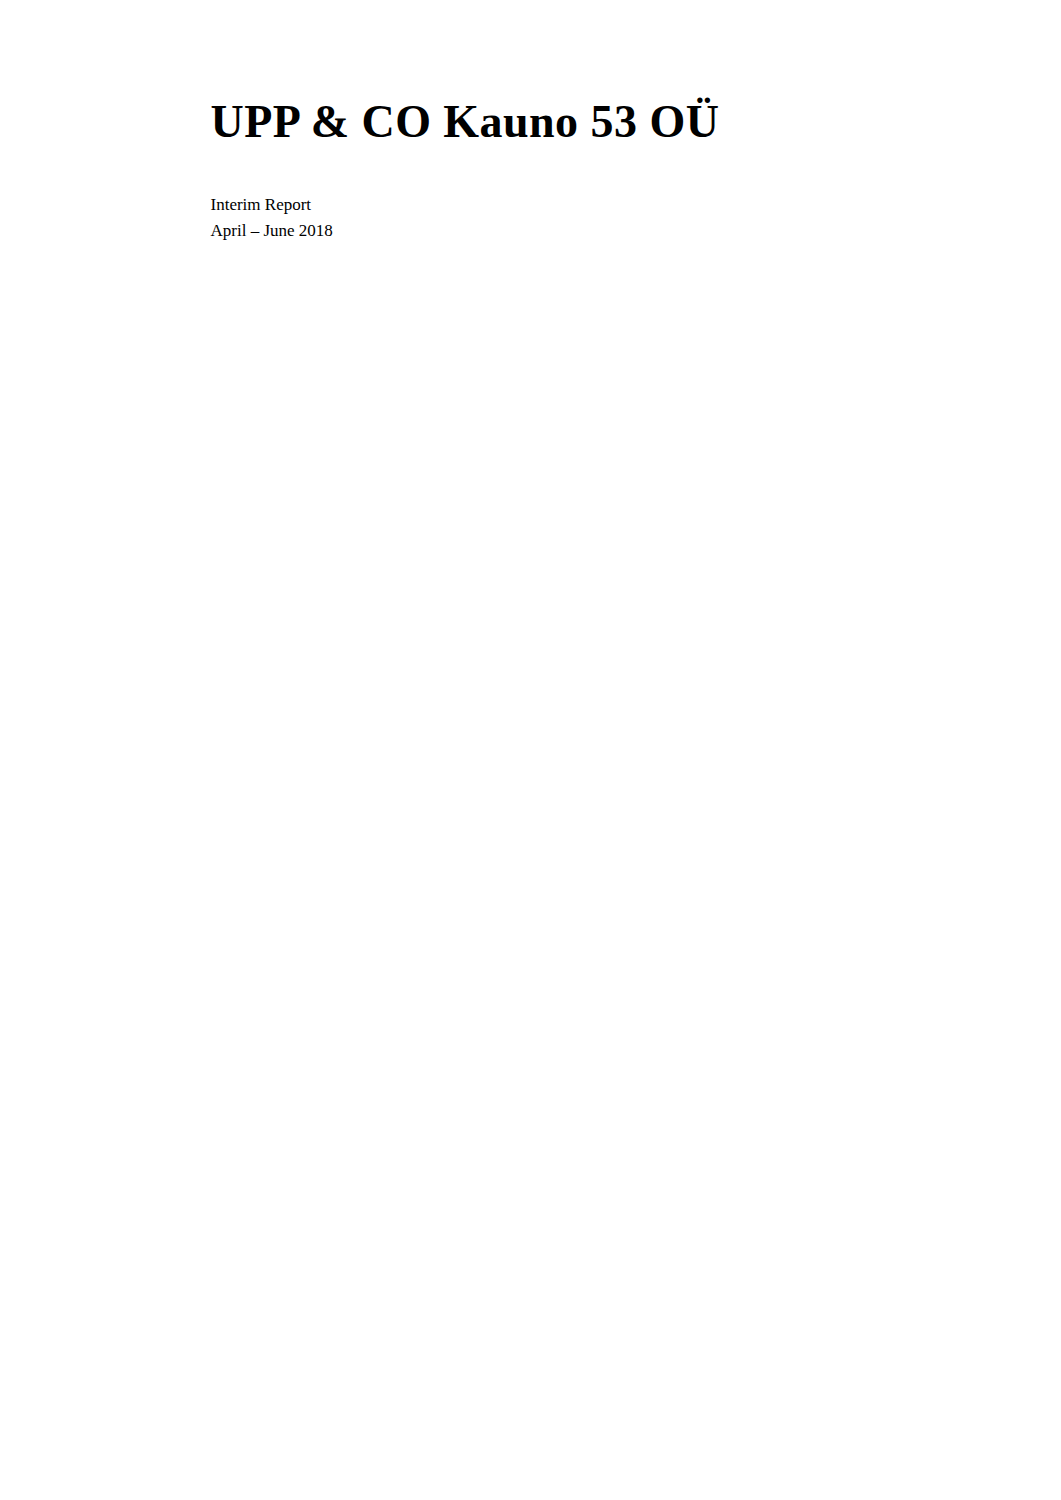UPP & CO Kauno 53 OÜ
Interim Report April – June 2018